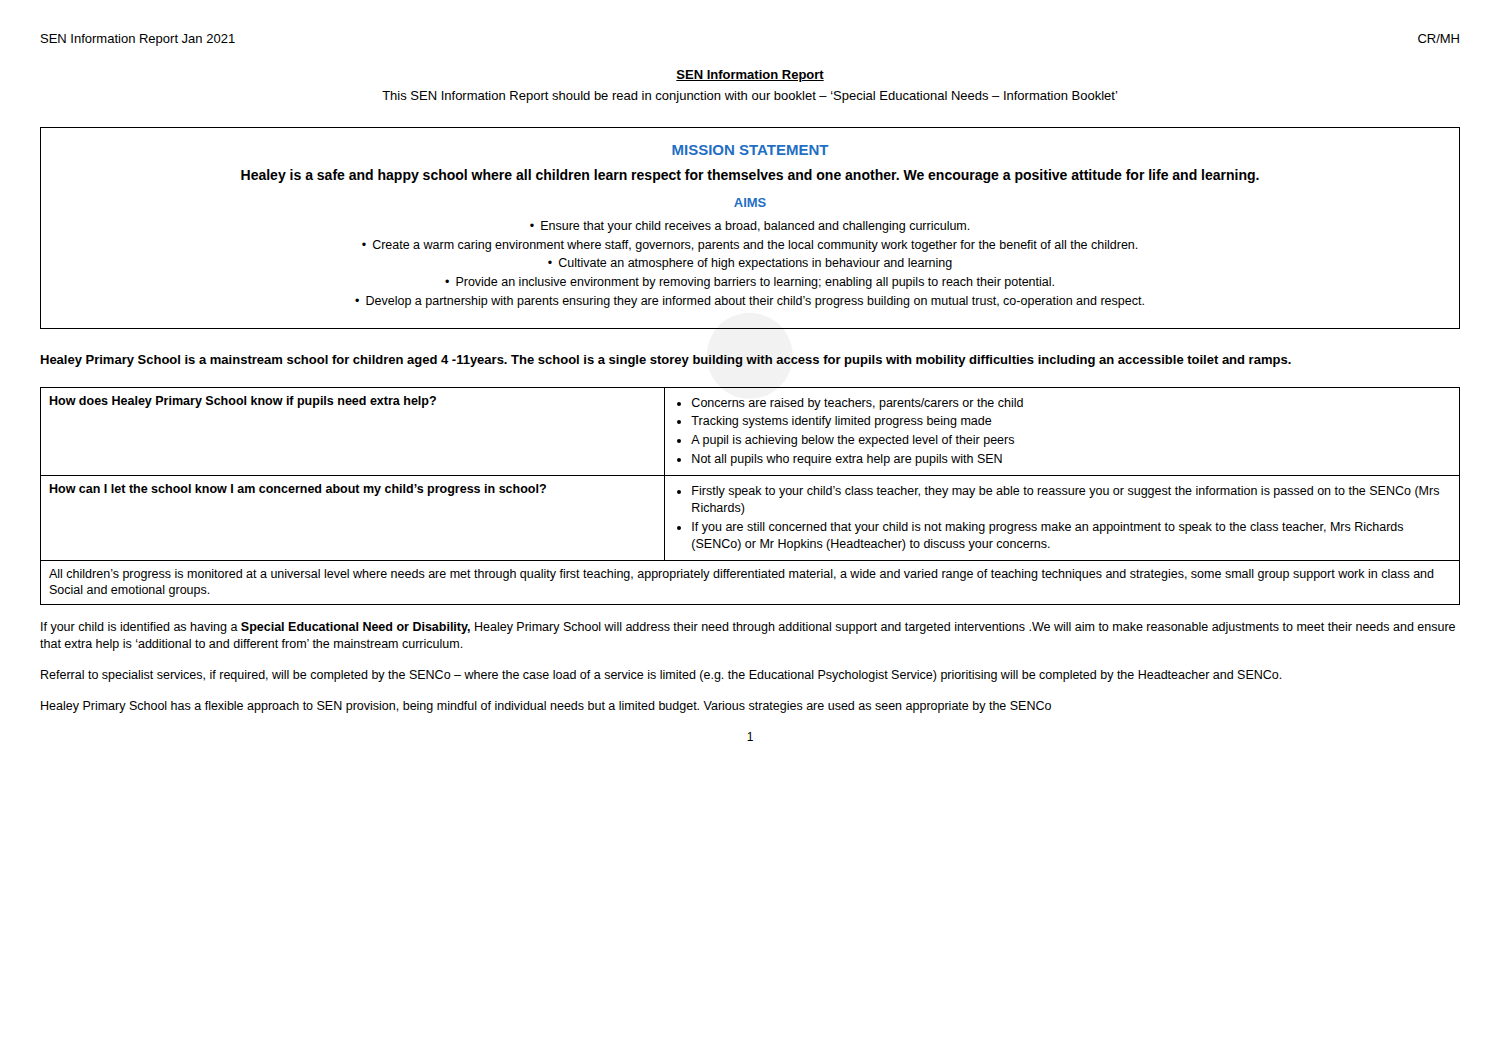●
SEN Information Report Jan 2021 CR/MH
SEN Information Report
This SEN Information Report should be read in conjunction with our booklet – ‘Special Educational Needs – Information Booklet’
MISSION STATEMENT
Healey is a safe and happy school where all children learn respect for themselves and one another. We encourage a positive attitude for life and learning.
AIMS
Ensure that your child receives a broad, balanced and challenging curriculum.
Create a warm caring environment where staff, governors, parents and the local community work together for the benefit of all the children.
Cultivate an atmosphere of high expectations in behaviour and learning
Provide an inclusive environment by removing barriers to learning; enabling all pupils to reach their potential.
Develop a partnership with parents ensuring they are informed about their child’s progress building on mutual trust, co-operation and respect.
Healey Primary School is a mainstream school for children aged 4 -11years. The school is a single storey building with access for pupils with mobility difficulties including an accessible toilet and ramps.
| How does Healey Primary School know if pupils need extra help? | Concerns are raised by teachers, parents/carers or the child Tracking systems identify limited progress being made A pupil is achieving below the expected level of their peers Not all pupils who require extra help are pupils with SEN |
| How can I let the school know I am concerned about my child’s progress in school? | Firstly speak to your child’s class teacher, they may be able to reassure you or suggest the information is passed on to the SENCo (Mrs Richards) If you are still concerned that your child is not making progress make an appointment to speak to the class teacher, Mrs Richards (SENCo) or Mr Hopkins (Headteacher) to discuss your concerns. |
| All children’s progress is monitored at a universal level where needs are met through quality first teaching, appropriately differentiated material, a wide and varied range of teaching techniques and strategies, some small group support work in class and Social and emotional groups. |
If your child is identified as having a Special Educational Need or Disability, Healey Primary School will address their need through additional support and targeted interventions .We will aim to make reasonable adjustments to meet their needs and ensure that extra help is ‘additional to and different from’ the mainstream curriculum.
Referral to specialist services, if required, will be completed by the SENCo – where the case load of a service is limited (e.g. the Educational Psychologist Service) prioritising will be completed by the Headteacher and SENCo.
Healey Primary School has a flexible approach to SEN provision, being mindful of individual needs but a limited budget. Various strategies are used as seen appropriate by the SENCo
1